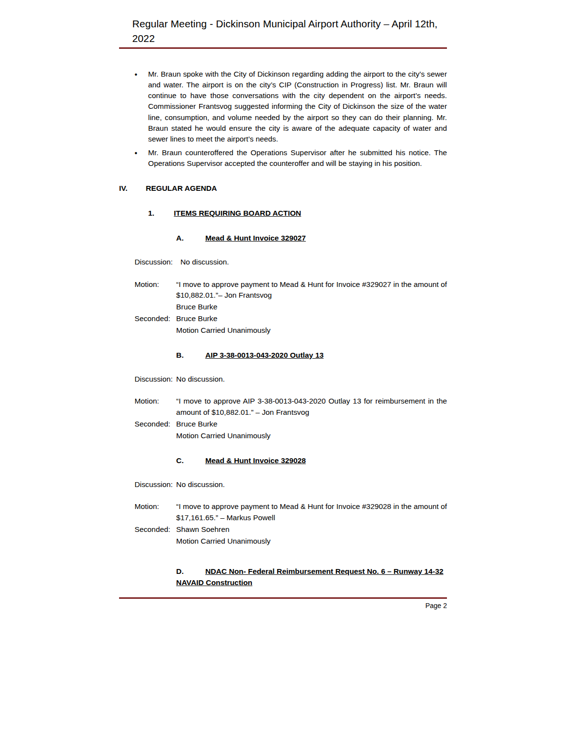Regular Meeting - Dickinson Municipal Airport Authority – April 12th, 2022
Mr. Braun spoke with the City of Dickinson regarding adding the airport to the city’s sewer and water. The airport is on the city’s CIP (Construction in Progress) list. Mr. Braun will continue to have those conversations with the city dependent on the airport’s needs. Commissioner Frantsvog suggested informing the City of Dickinson the size of the water line, consumption, and volume needed by the airport so they can do their planning. Mr. Braun stated he would ensure the city is aware of the adequate capacity of water and sewer lines to meet the airport’s needs.
Mr. Braun counteroffered the Operations Supervisor after he submitted his notice. The Operations Supervisor accepted the counteroffer and will be staying in his position.
IV. REGULAR AGENDA
1. ITEMS REQUIRING BOARD ACTION
A. Mead & Hunt Invoice 329027
Discussion:
No discussion.
Motion:
“I move to approve payment to Mead & Hunt for Invoice #329027 in the amount of $10,882.01.”– Jon Frantsvog
Seconded:
Bruce Burke
Seconded:
Bruce Burke
Motion Carried Unanimously
B. AIP 3-38-0013-043-2020 Outlay 13
Discussion:
No discussion.
Motion:
“I move to approve AIP 3-38-0013-043-2020 Outlay 13 for reimbursement in the amount of $10,882.01.” – Jon Frantsvog
Seconded:
Bruce Burke
Motion Carried Unanimously
C. Mead & Hunt Invoice 329028
Discussion:
No discussion.
Motion:
“I move to approve payment to Mead & Hunt for Invoice #329028 in the amount of $17,161.65.” – Markus Powell
Seconded:
Shawn Soehren
Motion Carried Unanimously
D. NDAC Non- Federal Reimbursement Request No. 6 – Runway 14-32 NAVAID Construction
Page 2